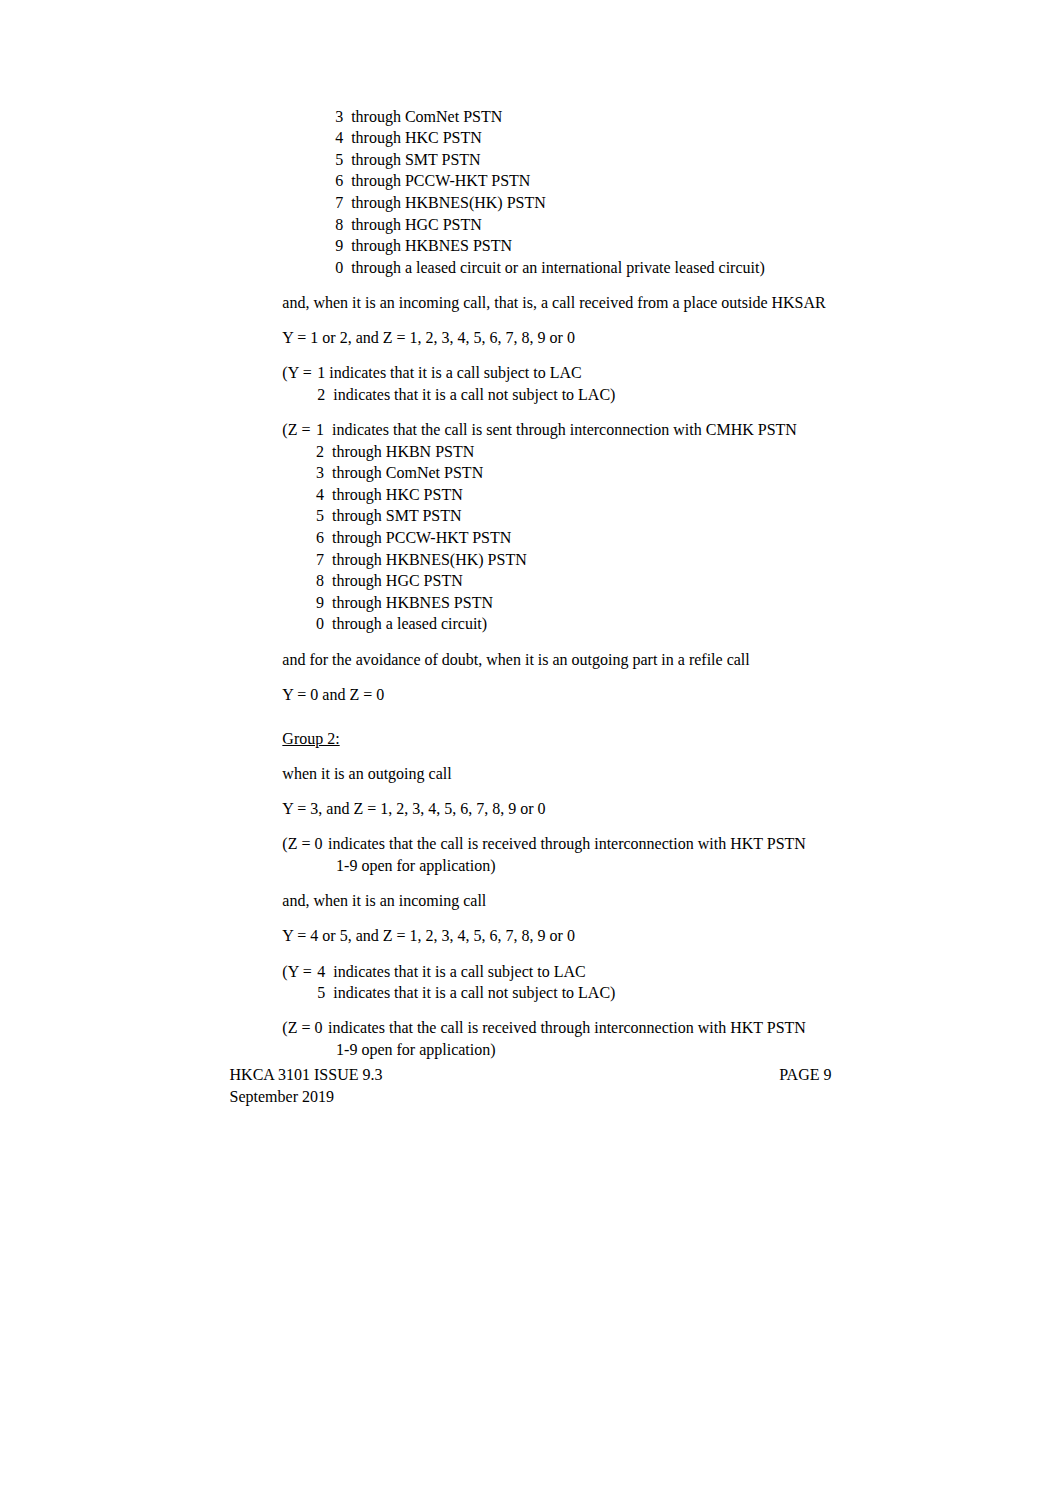3 through ComNet PSTN
4 through HKC PSTN
5 through SMT PSTN
6 through PCCW-HKT PSTN
7 through HKBNES(HK) PSTN
8 through HGC PSTN
9 through HKBNES PSTN
0 through a leased circuit or an international private leased circuit)
and, when it is an incoming call, that is, a call received from a place outside HKSAR
Y = 1 or 2, and Z = 1, 2, 3, 4, 5, 6, 7, 8, 9 or 0
(Y =
1 indicates that it is a call subject to LAC
2 indicates that it is a call not subject to LAC)
(Z =
1 indicates that the call is sent through interconnection with CMHK PSTN
2 through HKBN PSTN
3 through ComNet PSTN
4 through HKC PSTN
5 through SMT PSTN
6 through PCCW-HKT PSTN
7 through HKBNES(HK) PSTN
8 through HGC PSTN
9 through HKBNES PSTN
0 through a leased circuit)
and for the avoidance of doubt, when it is an outgoing part in a refile call
Y = 0 and Z = 0
Group 2:
when it is an outgoing call
Y = 3, and Z = 1, 2, 3, 4, 5, 6, 7, 8, 9 or 0
(Z = 0
indicates that the call is received through interconnection with HKT PSTN
1-9 open for application)
and, when it is an incoming call
Y = 4 or 5, and Z = 1, 2, 3, 4, 5, 6, 7, 8, 9 or 0
(Y =
4 indicates that it is a call subject to LAC
5 indicates that it is a call not subject to LAC)
(Z = 0
indicates that the call is received through interconnection with HKT PSTN
1-9 open for application)
HKCA 3101 ISSUE 9.3
September 2019
PAGE 9